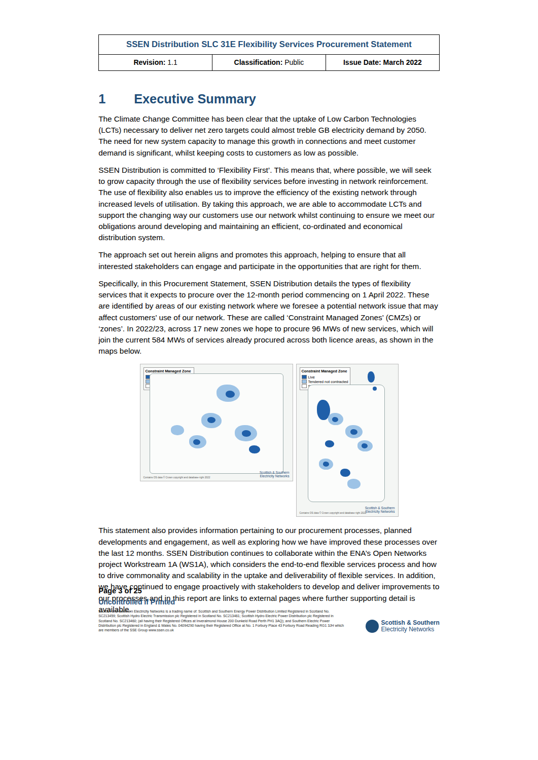| SSEN Distribution SLC 31E Flexibility Services Procurement Statement |
| Revision: 1.1 | Classification: Public | Issue Date: March 2022 |
1 Executive Summary
The Climate Change Committee has been clear that the uptake of Low Carbon Technologies (LCTs) necessary to deliver net zero targets could almost treble GB electricity demand by 2050. The need for new system capacity to manage this growth in connections and meet customer demand is significant, whilst keeping costs to customers as low as possible.
SSEN Distribution is committed to ‘Flexibility First’. This means that, where possible, we will seek to grow capacity through the use of flexibility services before investing in network reinforcement. The use of flexibility also enables us to improve the efficiency of the existing network through increased levels of utilisation. By taking this approach, we are able to accommodate LCTs and support the changing way our customers use our network whilst continuing to ensure we meet our obligations around developing and maintaining an efficient, co-ordinated and economical distribution system.
The approach set out herein aligns and promotes this approach, helping to ensure that all interested stakeholders can engage and participate in the opportunities that are right for them.
Specifically, in this Procurement Statement, SSEN Distribution details the types of flexibility services that it expects to procure over the 12-month period commencing on 1 April 2022. These are identified by areas of our existing network where we foresee a potential network issue that may affect customers’ use of our network. These are called ‘Constraint Managed Zones’ (CMZs) or ‘zones’. In 2022/23, across 17 new zones we hope to procure 96 MWs of new services, which will join the current 584 MWs of services already procured across both licence areas, as shown in the maps below.
Constraint Managed Zone
Live
Tendered not contracted
SEPD
Scottish & Southern
Electricity Networks
Contains OS data © Crown copyright and database right 2022
Constraint Managed Zone
Live
Tendered not contracted
SHEPD
Scottish & Southern
Electricity Networks
Contains OS data © Crown copyright and database right 2022
This statement also provides information pertaining to our procurement processes, planned developments and engagement, as well as exploring how we have improved these processes over the last 12 months. SSEN Distribution continues to collaborate within the ENA’s Open Networks project Workstream 1A (WS1A), which considers the end-to-end flexible services process and how to drive commonality and scalability in the uptake and deliverability of flexible services. In addition, we have continued to engage proactively with stakeholders to develop and deliver improvements to our processes and in this report are links to external pages where further supporting detail is available.
Page 3 of 25
Uncontrolled if Printed
Scottish and Southern Electricity Networks is a trading name of: Scottish and Southern Energy Power Distribution Limited Registered in Scotland No. SC213459; Scottish Hydro Electric Transmission plc Registered in Scotland No. SC213461; Scottish Hydro Electric Power Distribution plc Registered in Scotland No. SC213460; (all having their Registered Offices at Inveralmond House 200 Dunkeld Road Perth PH1 3AQ); and Southern Electric Power Distribution plc Registered in England & Wales No. 04094290 having their Registered Office at No. 1 Forbury Place 43 Forbury Road Reading RG1 3JH which are members of the SSE Group www.ssen.co.uk
Scottish & Southern Electricity Networks